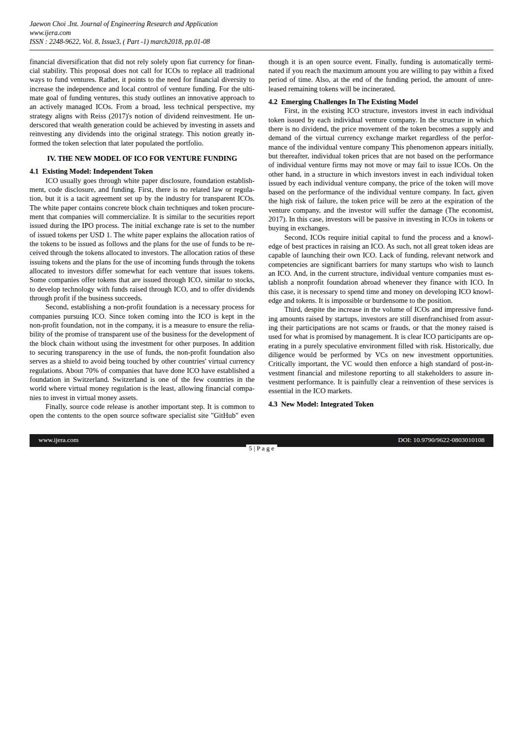Jaewon Choi .Int. Journal of Engineering Research and Application
www.ijera.com
ISSN : 2248-9622, Vol. 8, Issue3, ( Part -1) march2018, pp.01-08
financial diversification that did not rely solely upon fiat currency for financial stability. This proposal does not call for ICOs to replace all traditional ways to fund ventures. Rather, it points to the need for financial diversity to increase the independence and local control of venture funding. For the ultimate goal of funding ventures, this study outlines an innovative approach to an actively managed ICOs. From a broad, less technical perspective, my strategy aligns with Reiss (2017)'s notion of dividend reinvestment. He underscored that wealth generation could be achieved by investing in assets and reinvesting any dividends into the original strategy. This notion greatly informed the token selection that later populated the portfolio.
IV. THE NEW MODEL OF ICO FOR VENTURE FUNDING
4.1 Existing Model: Independent Token
ICO usually goes through white paper disclosure, foundation establishment, code disclosure, and funding. First, there is no related law or regulation, but it is a tacit agreement set up by the industry for transparent ICOs. The white paper contains concrete block chain techniques and token procurement that companies will commercialize. It is similar to the securities report issued during the IPO process. The initial exchange rate is set to the number of issued tokens per USD 1. The white paper explains the allocation ratios of the tokens to be issued as follows and the plans for the use of funds to be received through the tokens allocated to investors. The allocation ratios of these issuing tokens and the plans for the use of incoming funds through the tokens allocated to investors differ somewhat for each venture that issues tokens. Some companies offer tokens that are issued through ICO, similar to stocks, to develop technology with funds raised through ICO, and to offer dividends through profit if the business succeeds.
Second, establishing a non-profit foundation is a necessary process for companies pursuing ICO. Since token coming into the ICO is kept in the non-profit foundation, not in the company, it is a measure to ensure the reliability of the promise of transparent use of the business for the development of the block chain without using the investment for other purposes. In addition to securing transparency in the use of funds, the non-profit foundation also serves as a shield to avoid being touched by other countries' virtual currency regulations. About 70% of companies that have done ICO have established a foundation in Switzerland. Switzerland is one of the few countries in the world where virtual money regulation is the least, allowing financial companies to invest in virtual money assets.
Finally, source code release is another important step. It is common to open the contents to the open source software specialist site "GitHub" even though it is an open source event. Finally, funding is automatically terminated if you reach the maximum amount you are willing to pay within a fixed period of time. Also, at the end of the funding period, the amount of unreleased remaining tokens will be incinerated.
4.2 Emerging Challenges In The Existing Model
First, in the existing ICO structure, investors invest in each individual token issued by each individual venture company. In the structure in which there is no dividend, the price movement of the token becomes a supply and demand of the virtual currency exchange market regardless of the performance of the individual venture company This phenomenon appears initially, but thereafter, individual token prices that are not based on the performance of individual venture firms may not move or may fail to issue ICOs. On the other hand, in a structure in which investors invest in each individual token issued by each individual venture company, the price of the token will move based on the performance of the individual venture company. In fact, given the high risk of failure, the token price will be zero at the expiration of the venture company, and the investor will suffer the damage (The economist, 2017). In this case, investors will be passive in investing in ICOs in tokens or buying in exchanges.
Second, ICOs require initial capital to fund the process and a knowledge of best practices in raising an ICO. As such, not all great token ideas are capable of launching their own ICO. Lack of funding, relevant network and competencies are significant barriers for many startups who wish to launch an ICO. And, in the current structure, individual venture companies must establish a nonprofit foundation abroad whenever they finance with ICO. In this case, it is necessary to spend time and money on developing ICO knowledge and tokens. It is impossible or burdensome to the position.
Third, despite the increase in the volume of ICOs and impressive funding amounts raised by startups, investors are still disenfranchised from assuring their participations are not scams or frauds, or that the money raised is used for what is promised by management. It is clear ICO participants are operating in a purely speculative environment filled with risk. Historically, due diligence would be performed by VCs on new investment opportunities. Critically important, the VC would then enforce a high standard of post-investment financial and milestone reporting to all stakeholders to assure investment performance. It is painfully clear a reinvention of these services is essential in the ICO markets.
4.3 New Model: Integrated Token
www.ijera.com DOI: 10.9790/9622-0803010108
5 | P a g e